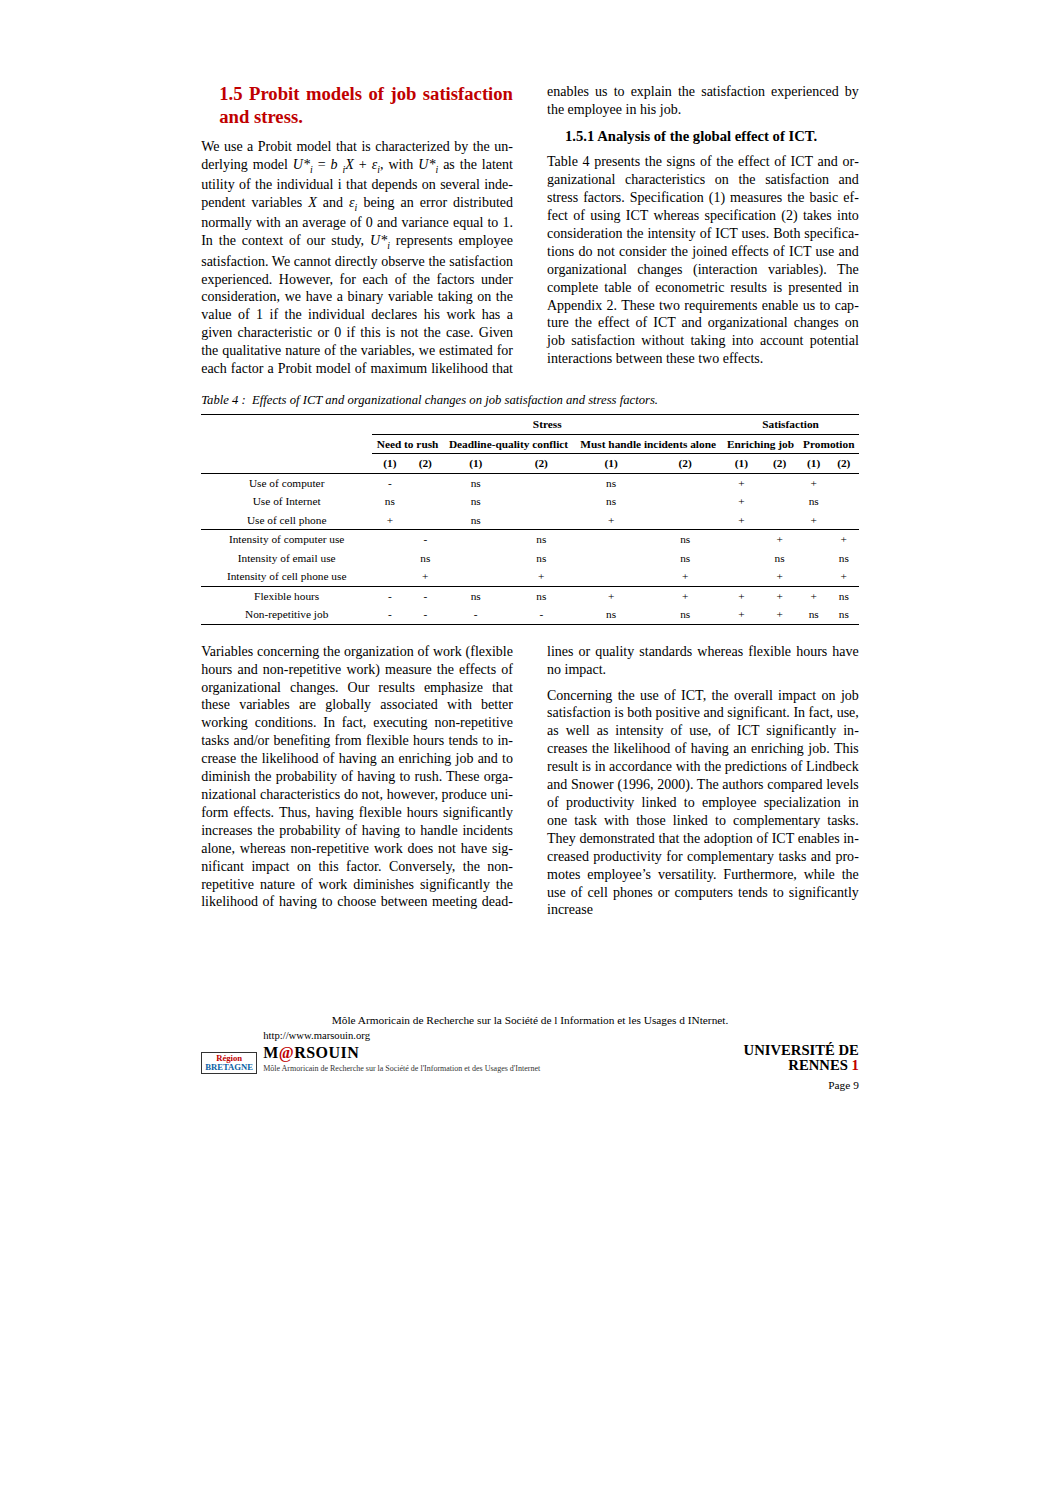1.5 Probit models of job satisfaction and stress.
We use a Probit model that is characterized by the underlying model U*i = b iX + εi, with U*i as the latent utility of the individual i that depends on several independent variables X and εi being an error distributed normally with an average of 0 and variance equal to 1. In the context of our study, U*i represents employee satisfaction. We cannot directly observe the satisfaction experienced. However, for each of the factors under consideration, we have a binary variable taking on the value of 1 if the individual declares his work has a given characteristic or 0 if this is not the case. Given the qualitative nature of the variables, we estimated for each factor a Probit model of maximum likelihood that enables us to explain the satisfaction experienced by the employee in his job.
1.5.1 Analysis of the global effect of ICT.
Table 4 presents the signs of the effect of ICT and organizational characteristics on the satisfaction and stress factors. Specification (1) measures the basic effect of using ICT whereas specification (2) takes into consideration the intensity of ICT uses. Both specifications do not consider the joined effects of ICT use and organizational changes (interaction variables). The complete table of econometric results is presented in Appendix 2. These two requirements enable us to capture the effect of ICT and organizational changes on job satisfaction without taking into account potential interactions between these two effects.
Table 4 : Effects of ICT and organizational changes on job satisfaction and stress factors.
| | Stress | Satisfaction |
| --- | --- | --- |
| | Need to rush | Deadline-quality conflict | Must handle incidents alone | Enriching job | Promotion |
| | (1) | (2) | (1) | (2) | (1) | (2) | (1) | (2) | (1) | (2) |
| Use of computer | - | | ns | | ns | | + | | + | |
| Use of Internet | ns | | ns | | ns | | + | | ns | |
| Use of cell phone | + | | ns | | + | | + | | + | |
| Intensity of computer use | | - | | ns | | ns | | + | | + |
| Intensity of email use | | ns | | ns | | ns | | ns | | ns |
| Intensity of cell phone use | | + | | + | | + | | + | | + |
| Flexible hours | - | - | ns | ns | + | + | + | + | + | ns |
| Non-repetitive job | - | - | - | - | ns | ns | + | + | ns | ns |
Variables concerning the organization of work (flexible hours and non-repetitive work) measure the effects of organizational changes. Our results emphasize that these variables are globally associated with better working conditions. In fact, executing non-repetitive tasks and/or benefiting from flexible hours tends to increase the likelihood of having an enriching job and to diminish the probability of having to rush. These organizational characteristics do not, however, produce uniform effects. Thus, having flexible hours significantly increases the probability of having to handle incidents alone, whereas non-repetitive work does not have significant impact on this factor. Conversely, the non-repetitive nature of work diminishes significantly the likelihood of having to choose between meeting deadlines or quality standards whereas flexible hours have no impact.
Concerning the use of ICT, the overall impact on job satisfaction is both positive and significant. In fact, use, as well as intensity of use, of ICT significantly increases the likelihood of having an enriching job. This result is in accordance with the predictions of Lindbeck and Snower (1996, 2000). The authors compared levels of productivity linked to employee specialization in one task with those linked to complementary tasks. They demonstrated that the adoption of ICT enables increased productivity for complementary tasks and promotes employee’s versatility. Furthermore, while the use of cell phones or computers tends to significantly increase
Môle Armoricain de Recherche sur la Société de l Information et les Usages d INternet.
Région
BRETAGNE
http://www.marsouin.org
M@RSOUIN
Môle Armoricain de Recherche sur la Société de l'Information et des Usages d'Internet
UNIVERSITÉ DE
RENNES 1
Page 9